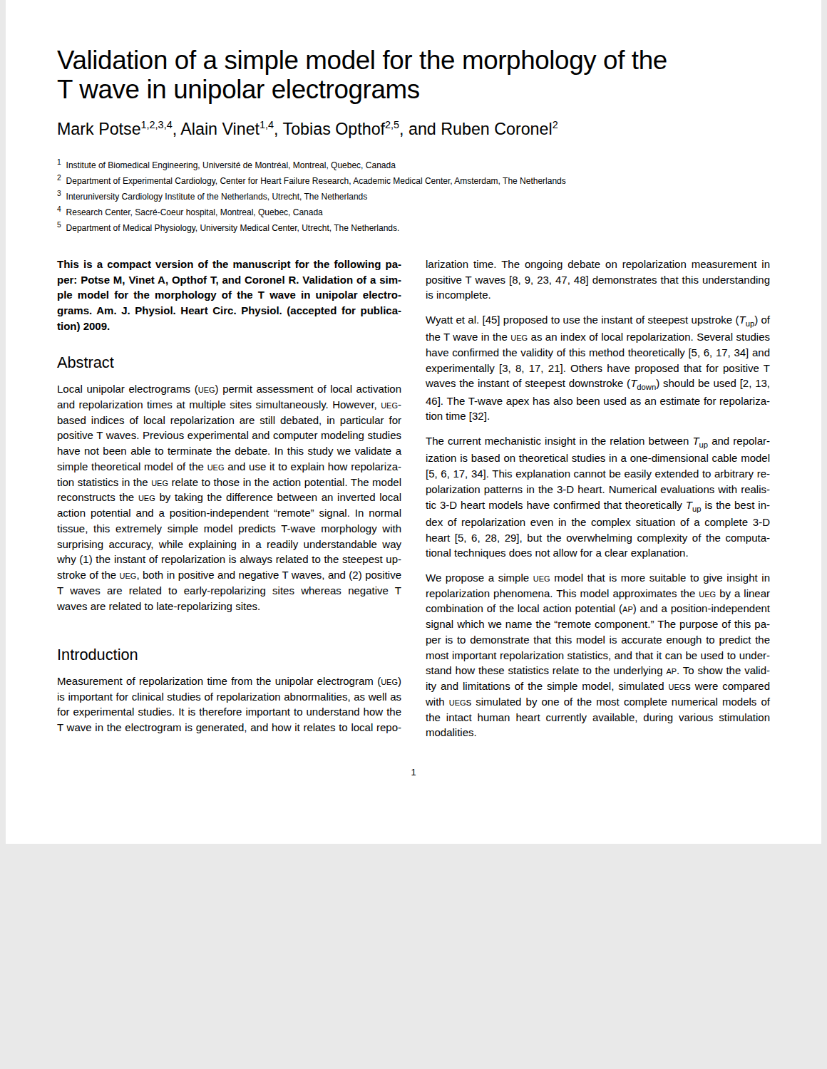Validation of a simple model for the morphology of the
T wave in unipolar electrograms
Mark Potse1,2,3,4, Alain Vinet1,4, Tobias Opthof2,5, and Ruben Coronel2
1 Institute of Biomedical Engineering, Université de Montréal, Montreal, Quebec, Canada
2 Department of Experimental Cardiology, Center for Heart Failure Research, Academic Medical Center, Amsterdam, The Netherlands
3 Interuniversity Cardiology Institute of the Netherlands, Utrecht, The Netherlands
4 Research Center, Sacré-Coeur hospital, Montreal, Quebec, Canada
5 Department of Medical Physiology, University Medical Center, Utrecht, The Netherlands.
This is a compact version of the manuscript for the following paper: Potse M, Vinet A, Opthof T, and Coronel R. Validation of a simple model for the morphology of the T wave in unipolar electrograms. Am. J. Physiol. Heart Circ. Physiol. (accepted for publication) 2009.
Abstract
Local unipolar electrograms (ueg) permit assessment of local activation and repolarization times at multiple sites simultaneously. However, ueg-based indices of local repolarization are still debated, in particular for positive T waves. Previous experimental and computer modeling studies have not been able to terminate the debate. In this study we validate a simple theoretical model of the ueg and use it to explain how repolarization statistics in the ueg relate to those in the action potential. The model reconstructs the ueg by taking the difference between an inverted local action potential and a position-independent “remote” signal. In normal tissue, this extremely simple model predicts T-wave morphology with surprising accuracy, while explaining in a readily understandable way why (1) the instant of repolarization is always related to the steepest upstroke of the ueg, both in positive and negative T waves, and (2) positive T waves are related to early-repolarizing sites whereas negative T waves are related to late-repolarizing sites.
Introduction
Measurement of repolarization time from the unipolar electrogram (ueg) is important for clinical studies of repolarization abnormalities, as well as for experimental studies. It is therefore important to understand how the T wave in the electrogram is generated, and how it relates to local repolarization time. The ongoing debate on repolarization measurement in positive T waves [8, 9, 23, 47, 48] demonstrates that this understanding is incomplete.
Wyatt et al. [45] proposed to use the instant of steepest upstroke (Tup) of the T wave in the ueg as an index of local repolarization. Several studies have confirmed the validity of this method theoretically [5, 6, 17, 34] and experimentally [3, 8, 17, 21]. Others have proposed that for positive T waves the instant of steepest downstroke (Tdown) should be used [2, 13, 46]. The T-wave apex has also been used as an estimate for repolarization time [32].
The current mechanistic insight in the relation between Tup and repolarization is based on theoretical studies in a one-dimensional cable model [5, 6, 17, 34]. This explanation cannot be easily extended to arbitrary repolarization patterns in the 3-D heart. Numerical evaluations with realistic 3-D heart models have confirmed that theoretically Tup is the best index of repolarization even in the complex situation of a complete 3-D heart [5, 6, 28, 29], but the overwhelming complexity of the computational techniques does not allow for a clear explanation.
We propose a simple ueg model that is more suitable to give insight in repolarization phenomena. This model approximates the ueg by a linear combination of the local action potential (ap) and a position-independent signal which we name the “remote component.” The purpose of this paper is to demonstrate that this model is accurate enough to predict the most important repolarization statistics, and that it can be used to understand how these statistics relate to the underlying ap. To show the validity and limitations of the simple model, simulated uegs were compared with uegs simulated by one of the most complete numerical models of the intact human heart currently available, during various stimulation modalities.
1